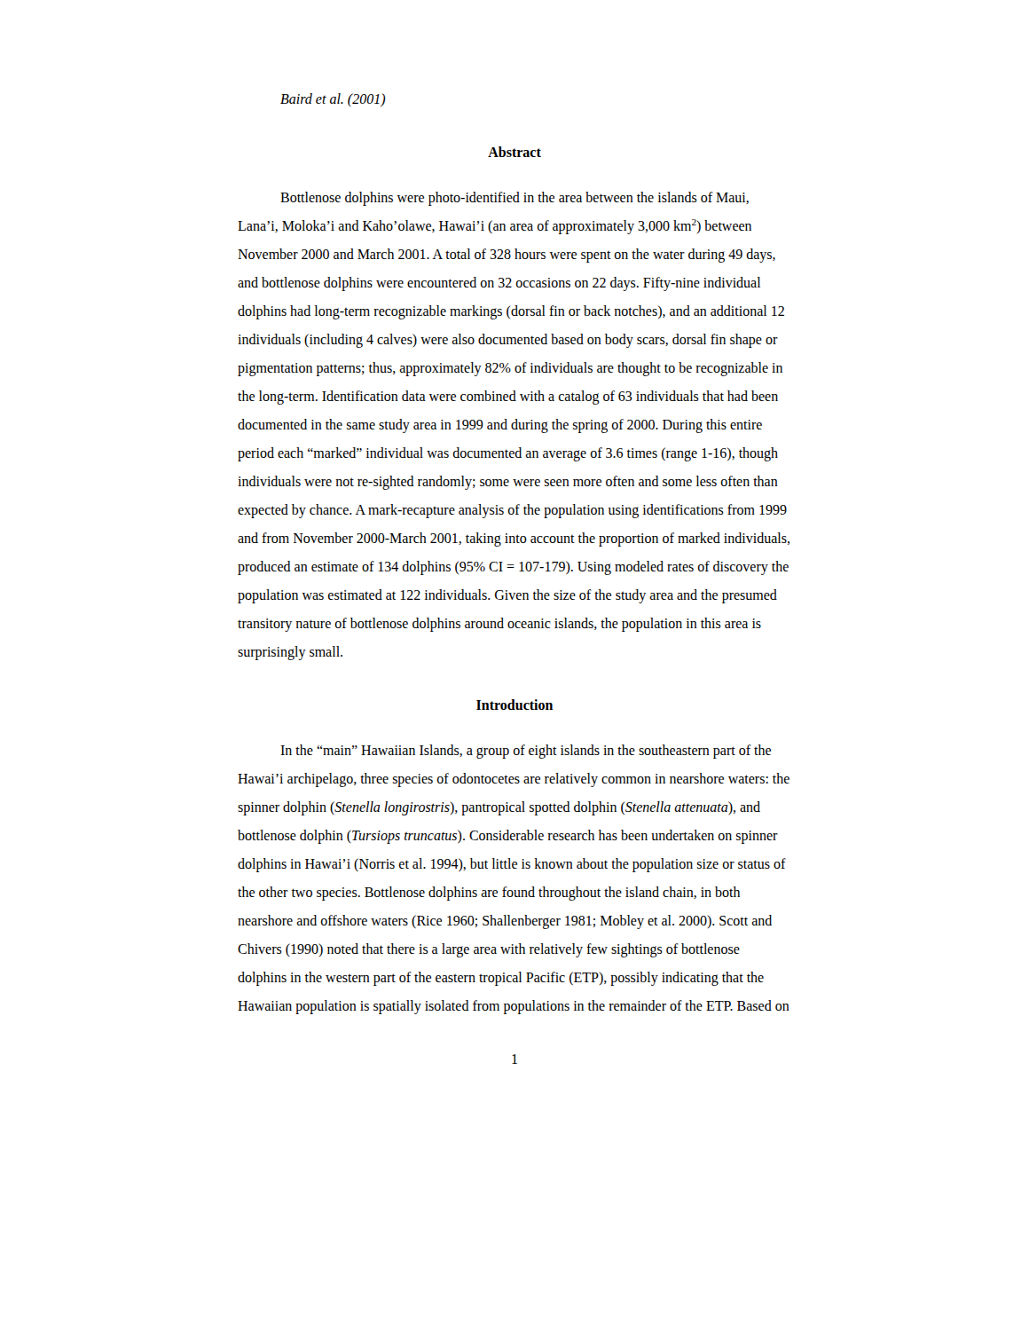Baird et al. (2001)
Abstract
Bottlenose dolphins were photo-identified in the area between the islands of Maui, Lana’i, Moloka’i and Kaho’olawe, Hawai’i (an area of approximately 3,000 km2) between November 2000 and March 2001. A total of 328 hours were spent on the water during 49 days, and bottlenose dolphins were encountered on 32 occasions on 22 days. Fifty-nine individual dolphins had long-term recognizable markings (dorsal fin or back notches), and an additional 12 individuals (including 4 calves) were also documented based on body scars, dorsal fin shape or pigmentation patterns; thus, approximately 82% of individuals are thought to be recognizable in the long-term. Identification data were combined with a catalog of 63 individuals that had been documented in the same study area in 1999 and during the spring of 2000. During this entire period each “marked” individual was documented an average of 3.6 times (range 1-16), though individuals were not re-sighted randomly; some were seen more often and some less often than expected by chance. A mark-recapture analysis of the population using identifications from 1999 and from November 2000-March 2001, taking into account the proportion of marked individuals, produced an estimate of 134 dolphins (95% CI = 107-179). Using modeled rates of discovery the population was estimated at 122 individuals. Given the size of the study area and the presumed transitory nature of bottlenose dolphins around oceanic islands, the population in this area is surprisingly small.
Introduction
In the “main” Hawaiian Islands, a group of eight islands in the southeastern part of the Hawai’i archipelago, three species of odontocetes are relatively common in nearshore waters: the spinner dolphin (Stenella longirostris), pantropical spotted dolphin (Stenella attenuata), and bottlenose dolphin (Tursiops truncatus). Considerable research has been undertaken on spinner dolphins in Hawai’i (Norris et al. 1994), but little is known about the population size or status of the other two species. Bottlenose dolphins are found throughout the island chain, in both nearshore and offshore waters (Rice 1960; Shallenberger 1981; Mobley et al. 2000). Scott and Chivers (1990) noted that there is a large area with relatively few sightings of bottlenose dolphins in the western part of the eastern tropical Pacific (ETP), possibly indicating that the Hawaiian population is spatially isolated from populations in the remainder of the ETP. Based on
1